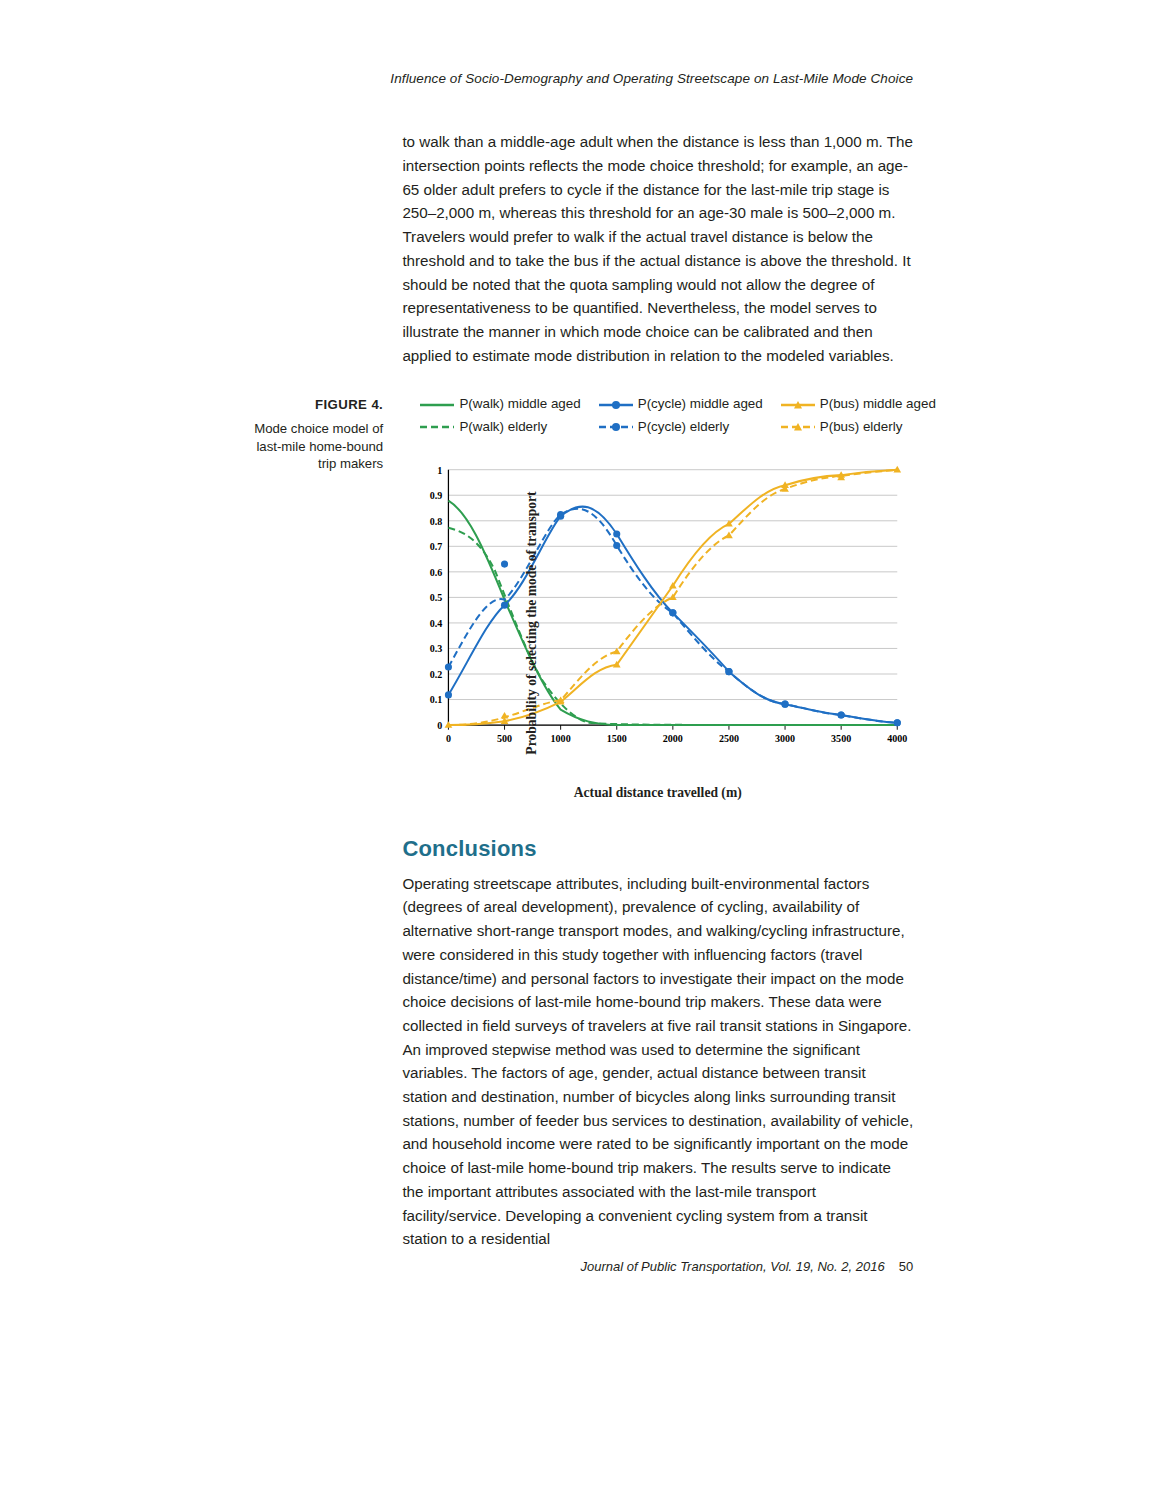Influence of Socio-Demography and Operating Streetscape on Last-Mile Mode Choice
to walk than a middle-age adult when the distance is less than 1,000 m. The intersection points reflects the mode choice threshold; for example, an age-65 older adult prefers to cycle if the distance for the last-mile trip stage is 250–2,000 m, whereas this threshold for an age-30 male is 500–2,000 m. Travelers would prefer to walk if the actual travel distance is below the threshold and to take the bus if the actual distance is above the threshold. It should be noted that the quota sampling would not allow the degree of representativeness to be quantified. Nevertheless, the model serves to illustrate the manner in which mode choice can be calibrated and then applied to estimate mode distribution in relation to the modeled variables.
FIGURE 4. Mode choice model of last-mile home-bound trip makers
P(walk) middle aged
P(cycle) middle aged
P(bus) middle aged
P(walk) elderly
P(cycle) elderly
P(bus) elderly
Probability of selecting the mode of transport
0 0.1 0.2 0.3 0.4 0.5 0.6 0.7 0.8 0.9 1 0 500 1000 1500 2000 2500 3000 3500 4000
Actual distance travelled (m)
Conclusions
Operating streetscape attributes, including built-environmental factors (degrees of areal development), prevalence of cycling, availability of alternative short-range transport modes, and walking/cycling infrastructure, were considered in this study together with influencing factors (travel distance/time) and personal factors to investigate their impact on the mode choice decisions of last-mile home-bound trip makers. These data were collected in field surveys of travelers at five rail transit stations in Singapore. An improved stepwise method was used to determine the significant variables. The factors of age, gender, actual distance between transit station and destination, number of bicycles along links surrounding transit stations, number of feeder bus services to destination, availability of vehicle, and household income were rated to be significantly important on the mode choice of last-mile home-bound trip makers. The results serve to indicate the important attributes associated with the last-mile transport facility/service. Developing a convenient cycling system from a transit station to a residential
Journal of Public Transportation, Vol. 19, No. 2, 201650